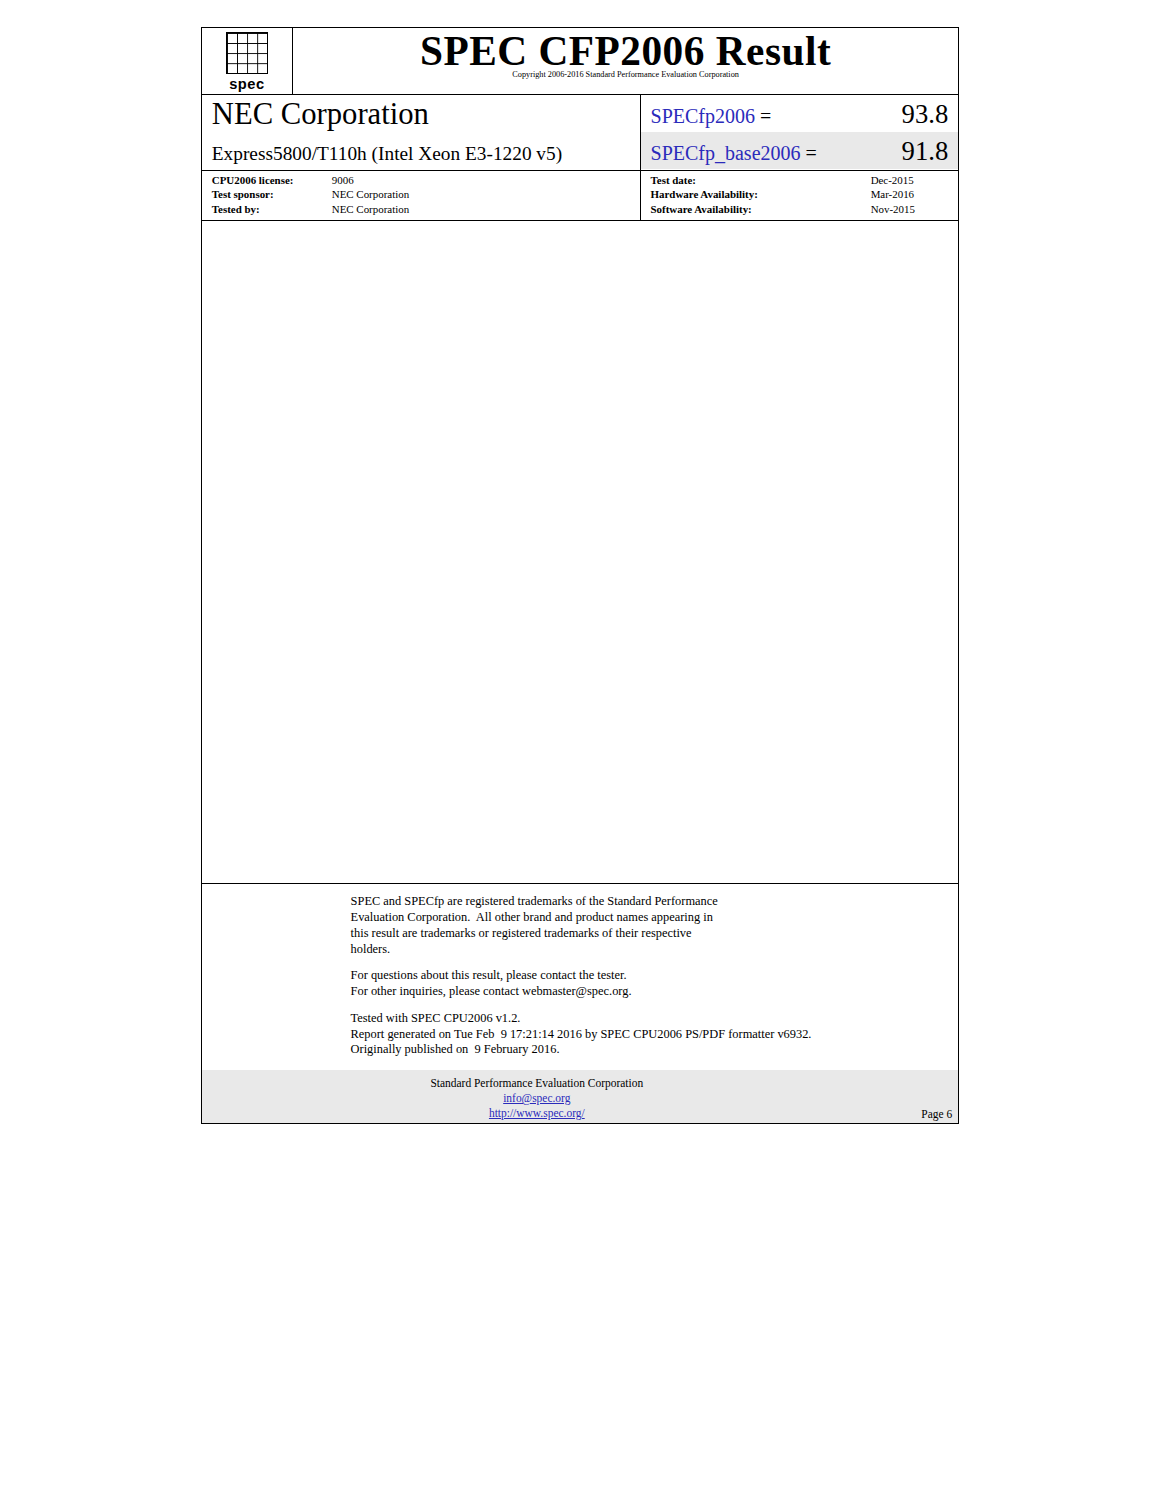spec
SPEC CFP2006 Result
Copyright 2006-2016 Standard Performance Evaluation Corporation
NEC Corporation
Express5800/T110h (Intel Xeon E3-1220 v5)
SPECfp2006 =
93.8
SPECfp_base2006 =
91.8
CPU2006 license: 9006
Test sponsor: NEC Corporation
Tested by: NEC Corporation
Test date: Dec-2015
Hardware Availability: Mar-2016
Software Availability: Nov-2015
SPEC and SPECfp are registered trademarks of the Standard Performance
Evaluation Corporation. All other brand and product names appearing in
this result are trademarks or registered trademarks of their respective
holders.
For questions about this result, please contact the tester.
For other inquiries, please contact webmaster@spec.org.
Tested with SPEC CPU2006 v1.2.
Report generated on Tue Feb 9 17:21:14 2016 by SPEC CPU2006 PS/PDF formatter v6932.
Originally published on 9 February 2016.
Standard Performance Evaluation Corporation
info@spec.org
http://www.spec.org/
Page 6